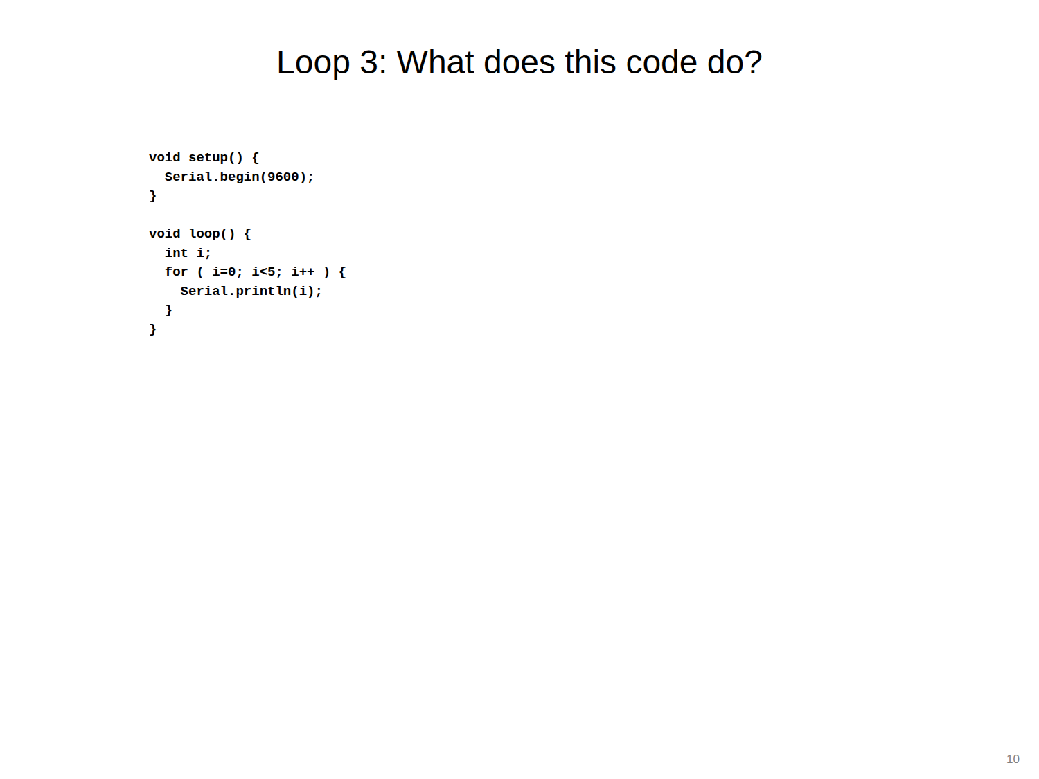Loop 3: What does this code do?
void setup() {
  Serial.begin(9600);
}

void loop() {
  int i;
  for ( i=0; i<5; i++ ) {
    Serial.println(i);
  }
}
10